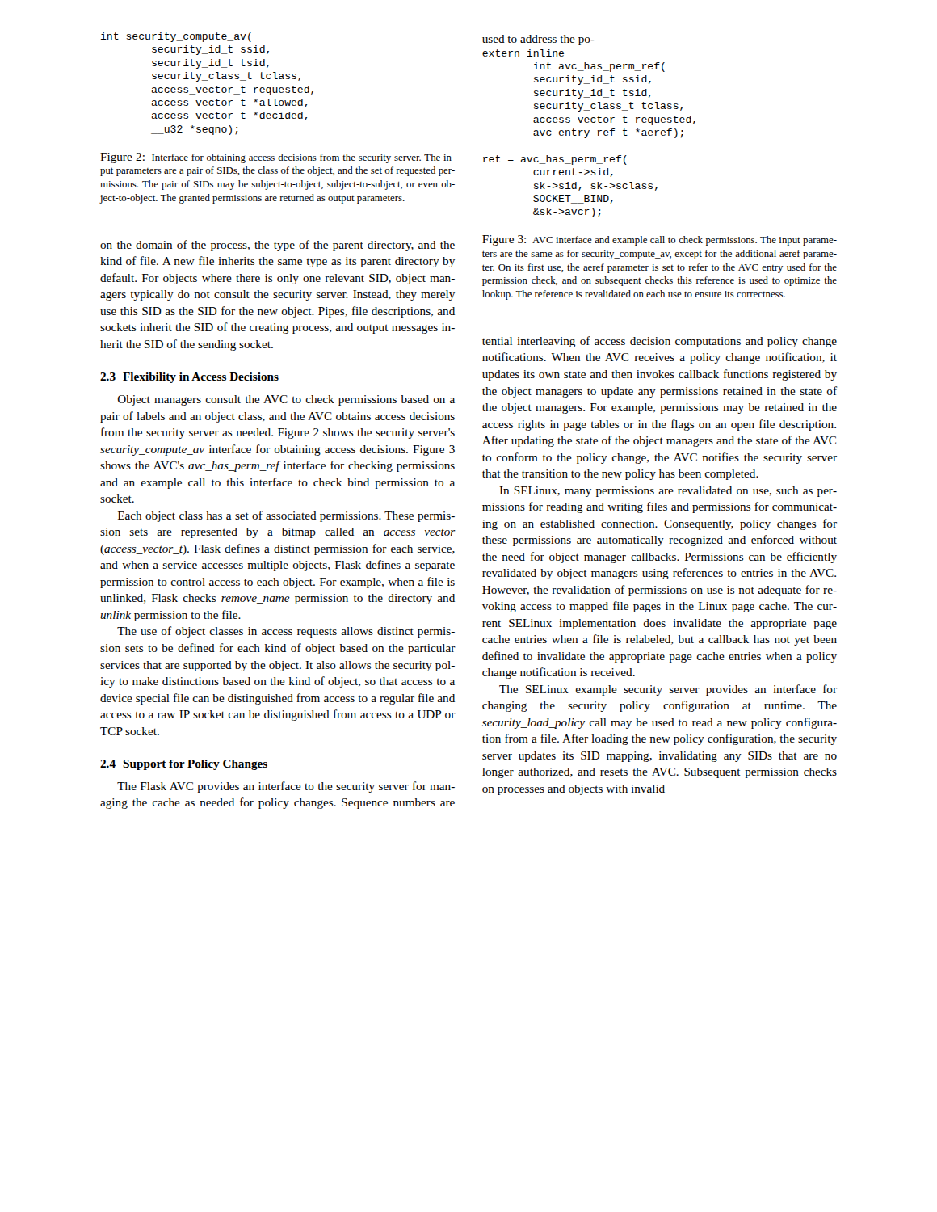int security_compute_av(
        security_id_t ssid,
        security_id_t tsid,
        security_class_t tclass,
        access_vector_t requested,
        access_vector_t *allowed,
        access_vector_t *decided,
        __u32 *seqno);
Figure 2: Interface for obtaining access decisions from the security server. The input parameters are a pair of SIDs, the class of the object, and the set of requested permissions. The pair of SIDs may be subject-to-object, subject-to-subject, or even object-to-object. The granted permissions are returned as output parameters.
on the domain of the process, the type of the parent directory, and the kind of file. A new file inherits the same type as its parent directory by default. For objects where there is only one relevant SID, object managers typically do not consult the security server. Instead, they merely use this SID as the SID for the new object. Pipes, file descriptions, and sockets inherit the SID of the creating process, and output messages inherit the SID of the sending socket.
2.3 Flexibility in Access Decisions
Object managers consult the AVC to check permissions based on a pair of labels and an object class, and the AVC obtains access decisions from the security server as needed. Figure 2 shows the security server's security_compute_av interface for obtaining access decisions. Figure 3 shows the AVC's avc_has_perm_ref interface for checking permissions and an example call to this interface to check bind permission to a socket.
Each object class has a set of associated permissions. These permission sets are represented by a bitmap called an access vector (access_vector_t). Flask defines a distinct permission for each service, and when a service accesses multiple objects, Flask defines a separate permission to control access to each object. For example, when a file is unlinked, Flask checks remove_name permission to the directory and unlink permission to the file.
The use of object classes in access requests allows distinct permission sets to be defined for each kind of object based on the particular services that are supported by the object. It also allows the security policy to make distinctions based on the kind of object, so that access to a device special file can be distinguished from access to a regular file and access to a raw IP socket can be distinguished from access to a UDP or TCP socket.
2.4 Support for Policy Changes
The Flask AVC provides an interface to the security server for managing the cache as needed for policy changes. Sequence numbers are used to address the po-
extern inline
        int avc_has_perm_ref(
        security_id_t ssid,
        security_id_t tsid,
        security_class_t tclass,
        access_vector_t requested,
        avc_entry_ref_t *aeref);

ret = avc_has_perm_ref(
        current->sid,
        sk->sid, sk->sclass,
        SOCKET__BIND,
        &sk->avcr);
Figure 3: AVC interface and example call to check permissions. The input parameters are the same as for security_compute_av, except for the additional aeref parameter. On its first use, the aeref parameter is set to refer to the AVC entry used for the permission check, and on subsequent checks this reference is used to optimize the lookup. The reference is revalidated on each use to ensure its correctness.
tential interleaving of access decision computations and policy change notifications. When the AVC receives a policy change notification, it updates its own state and then invokes callback functions registered by the object managers to update any permissions retained in the state of the object managers. For example, permissions may be retained in the access rights in page tables or in the flags on an open file description. After updating the state of the object managers and the state of the AVC to conform to the policy change, the AVC notifies the security server that the transition to the new policy has been completed.
In SELinux, many permissions are revalidated on use, such as permissions for reading and writing files and permissions for communicating on an established connection. Consequently, policy changes for these permissions are automatically recognized and enforced without the need for object manager callbacks. Permissions can be efficiently revalidated by object managers using references to entries in the AVC. However, the revalidation of permissions on use is not adequate for revoking access to mapped file pages in the Linux page cache. The current SELinux implementation does invalidate the appropriate page cache entries when a file is relabeled, but a callback has not yet been defined to invalidate the appropriate page cache entries when a policy change notification is received.
The SELinux example security server provides an interface for changing the security policy configuration at runtime. The security_load_policy call may be used to read a new policy configuration from a file. After loading the new policy configuration, the security server updates its SID mapping, invalidating any SIDs that are no longer authorized, and resets the AVC. Subsequent permission checks on processes and objects with invalid